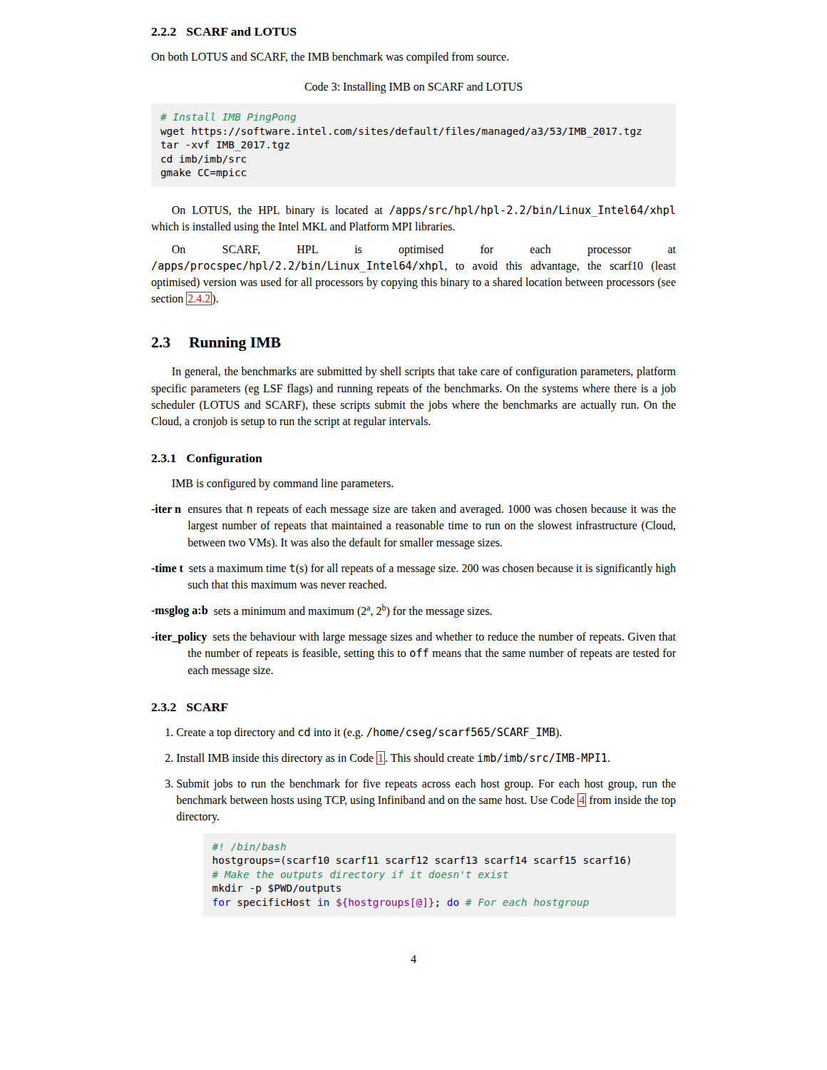2.2.2 SCARF and LOTUS
On both LOTUS and SCARF, the IMB benchmark was compiled from source.
Code 3: Installing IMB on SCARF and LOTUS
# Install IMB PingPong
wget https://software.intel.com/sites/default/files/managed/a3/53/IMB_2017.tgz
tar -xvf IMB_2017.tgz
cd imb/imb/src
gmake CC=mpicc
On LOTUS, the HPL binary is located at /apps/src/hpl/hpl-2.2/bin/Linux_Intel64/xhpl which is installed using the Intel MKL and Platform MPI libraries.
On SCARF, HPL is optimised for each processor at /apps/procspec/hpl/2.2/bin/Linux_Intel64/xhpl, to avoid this advantage, the scarf10 (least optimised) version was used for all processors by copying this binary to a shared location between processors (see section 2.4.2).
2.3 Running IMB
In general, the benchmarks are submitted by shell scripts that take care of configuration parameters, platform specific parameters (eg LSF flags) and running repeats of the benchmarks. On the systems where there is a job scheduler (LOTUS and SCARF), these scripts submit the jobs where the benchmarks are actually run. On the Cloud, a cronjob is setup to run the script at regular intervals.
2.3.1 Configuration
IMB is configured by command line parameters.
-iter n
ensures that n repeats of each message size are taken and averaged. 1000 was chosen because it was the largest number of repeats that maintained a reasonable time to run on the slowest infrastructure (Cloud, between two VMs). It was also the default for smaller message sizes.
-time t
sets a maximum time t(s) for all repeats of a message size. 200 was chosen because it is significantly high such that this maximum was never reached.
-msglog a:b
sets a minimum and maximum (2a, 2b) for the message sizes.
-iter_policy
sets the behaviour with large message sizes and whether to reduce the number of repeats. Given that the number of repeats is feasible, setting this to off means that the same number of repeats are tested for each message size.
2.3.2 SCARF
Create a top directory and cd into it (e.g. /home/cseg/scarf565/SCARF_IMB).
Install IMB inside this directory as in Code 1. This should create imb/imb/src/IMB-MPI1.
Submit jobs to run the benchmark for five repeats across each host group. For each host group, run the benchmark between hosts using TCP, using Infiniband and on the same host. Use Code 4 from inside the top directory.
#! /bin/bash
hostgroups=(scarf10 scarf11 scarf12 scarf13 scarf14 scarf15 scarf16)
# Make the outputs directory if it doesn't exist
mkdir -p $PWD/outputs
for specificHost in ${hostgroups[@]}; do # For each hostgroup
4